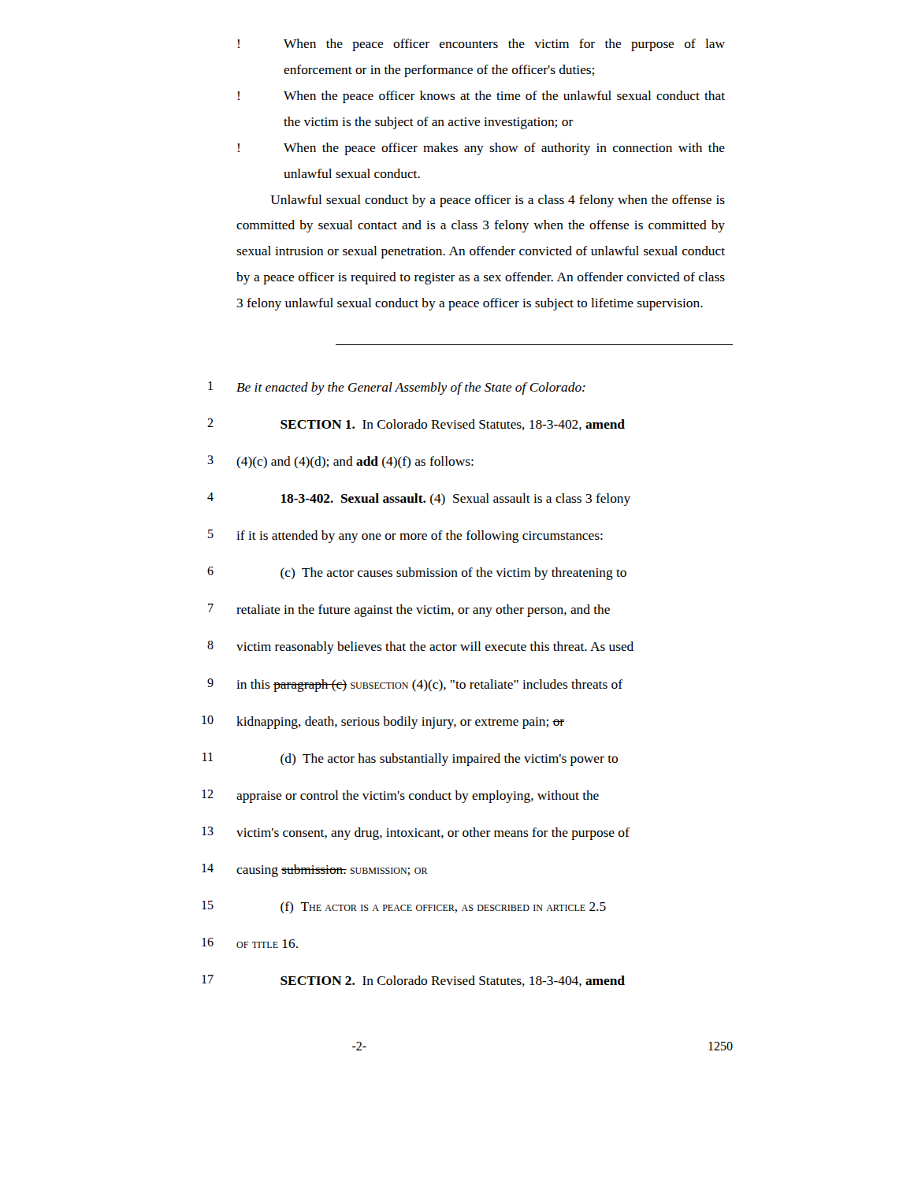! When the peace officer encounters the victim for the purpose of law enforcement or in the performance of the officer's duties;
! When the peace officer knows at the time of the unlawful sexual conduct that the victim is the subject of an active investigation; or
! When the peace officer makes any show of authority in connection with the unlawful sexual conduct.
Unlawful sexual conduct by a peace officer is a class 4 felony when the offense is committed by sexual contact and is a class 3 felony when the offense is committed by sexual intrusion or sexual penetration. An offender convicted of unlawful sexual conduct by a peace officer is required to register as a sex offender. An offender convicted of class 3 felony unlawful sexual conduct by a peace officer is subject to lifetime supervision.
| 1 | Be it enacted by the General Assembly of the State of Colorado: |
| 2 | SECTION 1. In Colorado Revised Statutes, 18-3-402, amend |
| 3 | (4)(c) and (4)(d); and add (4)(f) as follows: |
| 4 | 18-3-402. Sexual assault. (4) Sexual assault is a class 3 felony |
| 5 | if it is attended by any one or more of the following circumstances: |
| 6 | (c) The actor causes submission of the victim by threatening to |
| 7 | retaliate in the future against the victim, or any other person, and the |
| 8 | victim reasonably believes that the actor will execute this threat. As used |
| 9 | in this paragraph (c) subsection (4)(c), "to retaliate" includes threats of |
| 10 | kidnapping, death, serious bodily injury, or extreme pain; or |
| 11 | (d) The actor has substantially impaired the victim's power to |
| 12 | appraise or control the victim's conduct by employing, without the |
| 13 | victim's consent, any drug, intoxicant, or other means for the purpose of |
| 14 | causing submission. submission; or |
| 15 | (f) The actor is a peace officer, as described in article 2.5 |
| 16 | of title 16. |
| 17 | SECTION 2. In Colorado Revised Statutes, 18-3-404, amend |
-2- 1250